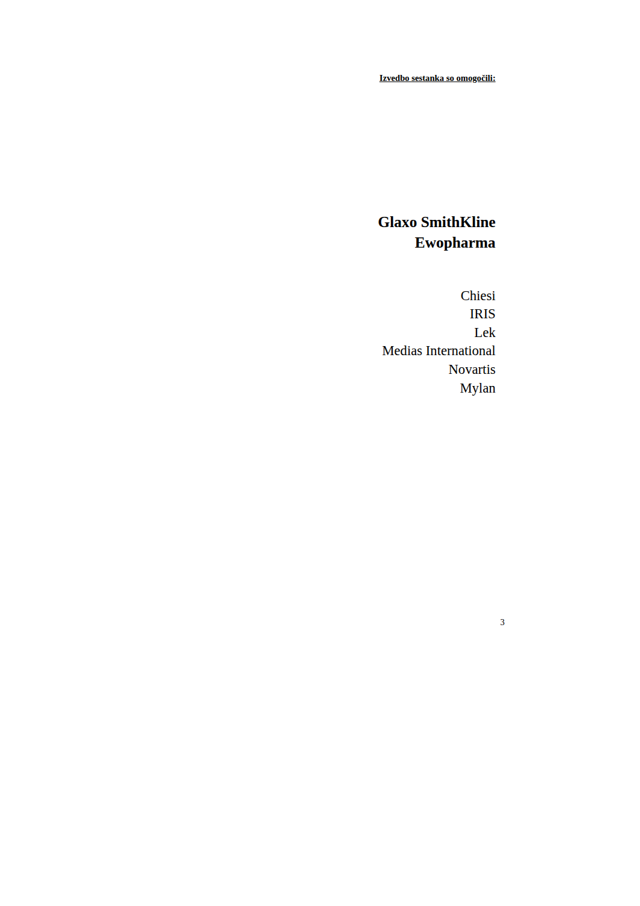Izvedbo sestanka so omogočili:
Glaxo SmithKline
Ewopharma
Chiesi
IRIS
Lek
Medias International
Novartis
Mylan
3